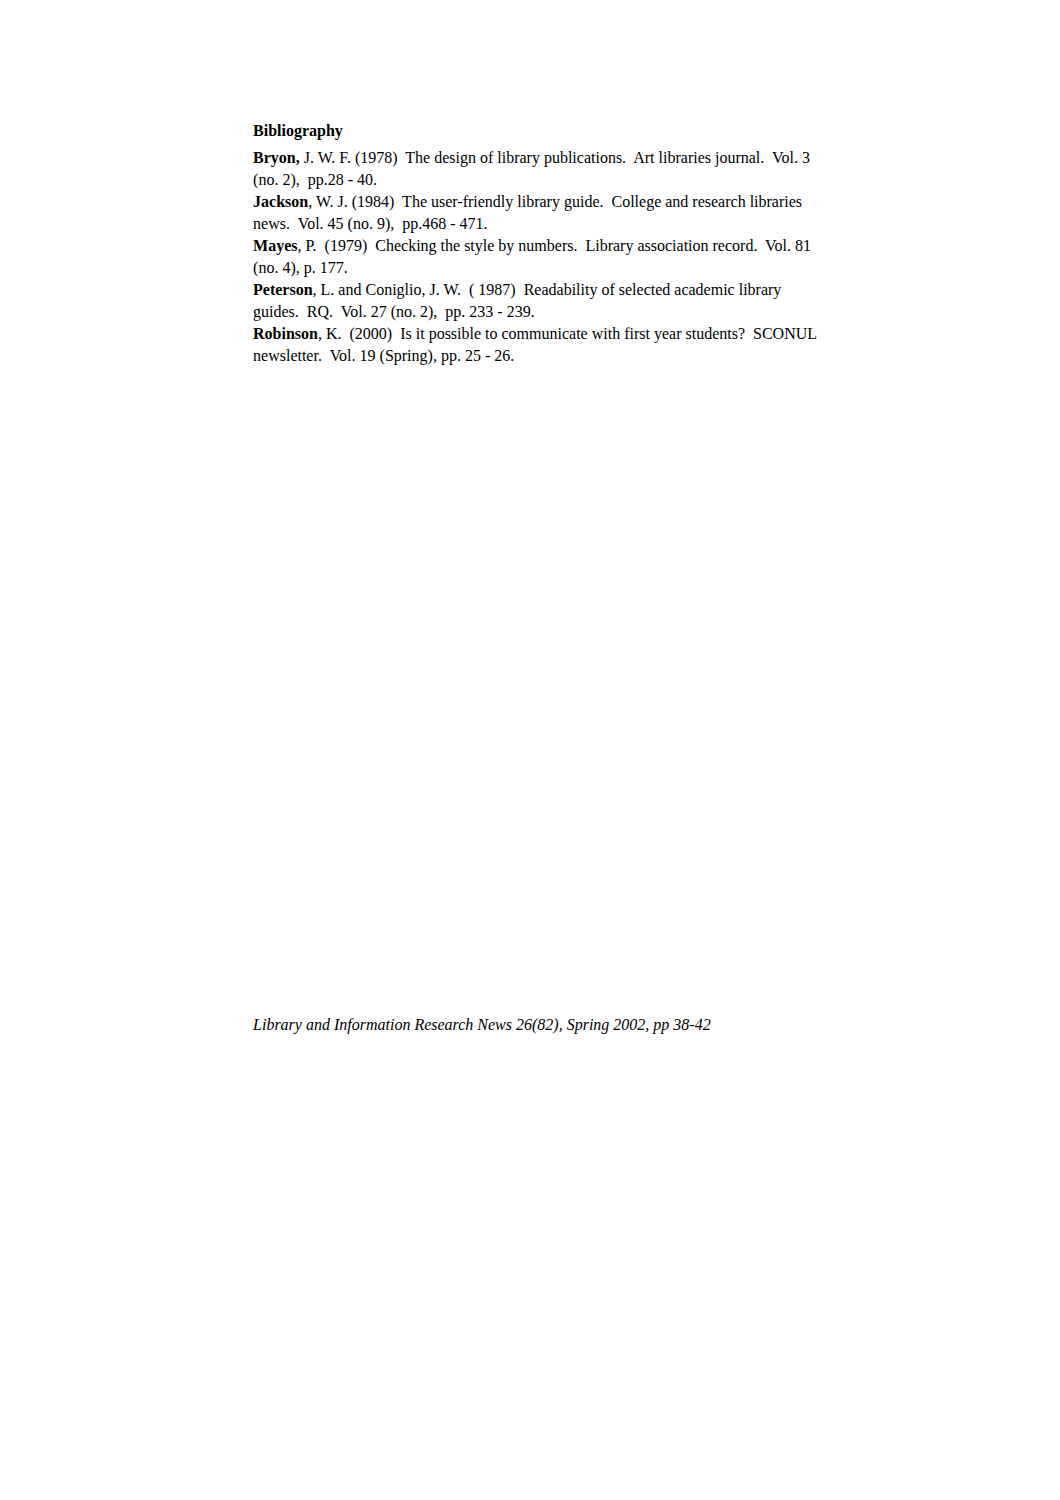Bibliography
Bryon, J. W. F. (1978) The design of library publications. Art libraries journal. Vol. 3 (no. 2), pp.28 - 40.
Jackson, W. J. (1984) The user-friendly library guide. College and research libraries news. Vol. 45 (no. 9), pp.468 - 471.
Mayes, P. (1979) Checking the style by numbers. Library association record. Vol. 81 (no. 4), p. 177.
Peterson, L. and Coniglio, J. W. ( 1987) Readability of selected academic library guides. RQ. Vol. 27 (no. 2), pp. 233 - 239.
Robinson, K. (2000) Is it possible to communicate with first year students? SCONUL newsletter. Vol. 19 (Spring), pp. 25 - 26.
Library and Information Research News 26(82), Spring 2002, pp 38-42